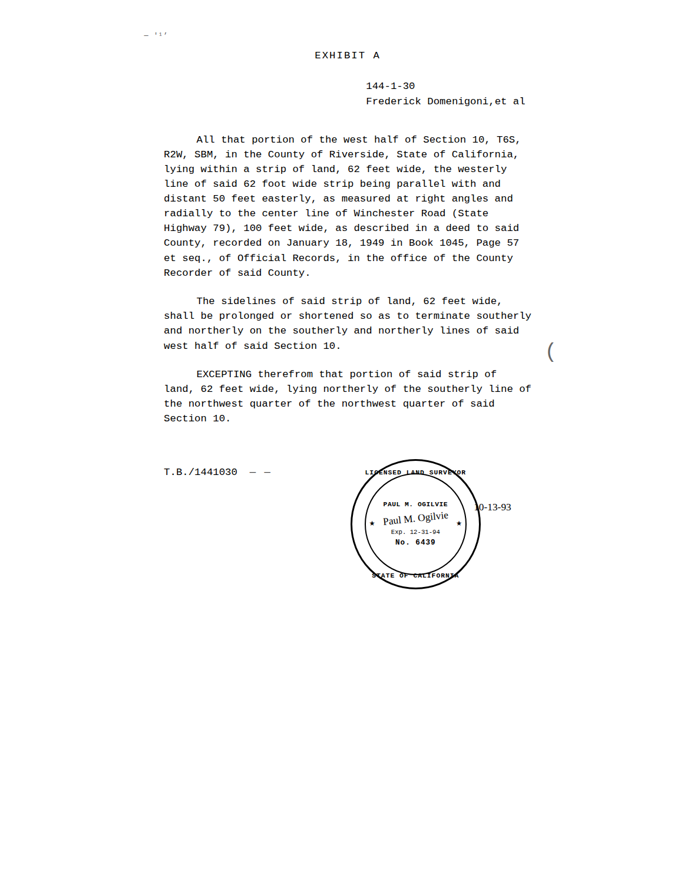— '¹’
EXHIBIT A
144-1-30 Frederick Domenigoni,et al
All that portion of the west half of Section 10, T6S, R2W, SBM, in the County of Riverside, State of California, lying within a strip of land, 62 feet wide, the westerly line of said 62 foot wide strip being parallel with and distant 50 feet easterly, as measured at right angles and radially to the center line of Winchester Road (State Highway 79), 100 feet wide, as described in a deed to said County, recorded on January 18, 1949 in Book 1045, Page 57 et seq., of Official Records, in the office of the County Recorder of said County.
The sidelines of said strip of land, 62 feet wide, shall be prolonged or shortened so as to terminate southerly and northerly on the southerly and northerly lines of said west half of said Section 10.
EXCEPTING therefrom that portion of said strip of land, 62 feet wide, lying northerly of the southerly line of the northwest quarter of the northwest quarter of said Section 10.
(
T.B./1441030— —
LICENSED LAND SURVEYOR
STATE OF CALIFORNIA
★ ★
PAUL M. OGILVIE
Paul M. Ogilvie
Exp. 12-31-94
No. 6439
10-13-93